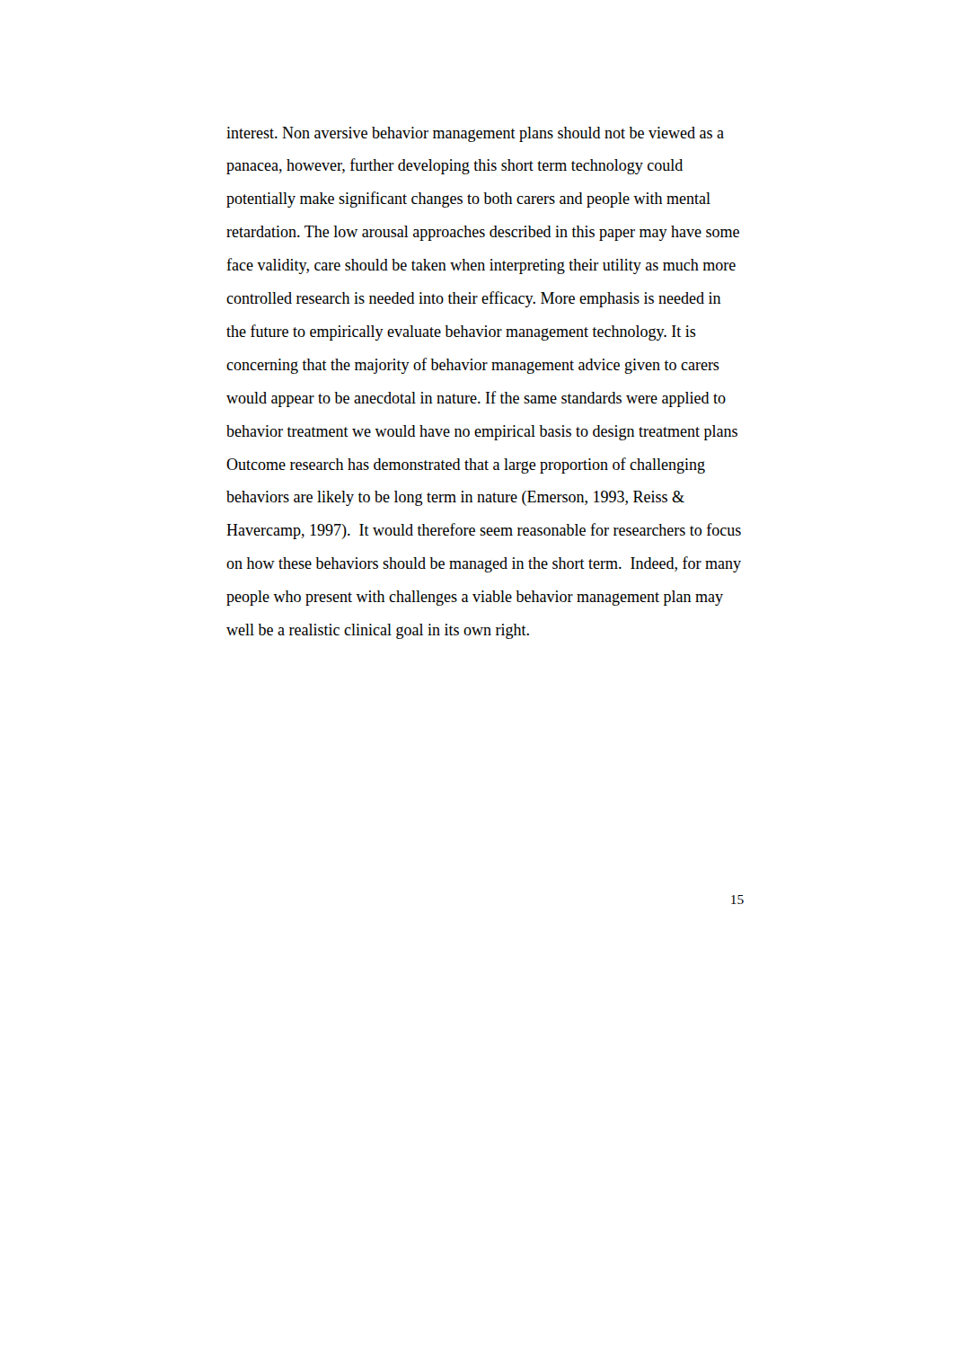interest. Non aversive behavior management plans should not be viewed as a panacea, however, further developing this short term technology could potentially make significant changes to both carers and people with mental retardation. The low arousal approaches described in this paper may have some face validity, care should be taken when interpreting their utility as much more controlled research is needed into their efficacy. More emphasis is needed in the future to empirically evaluate behavior management technology. It is concerning that the majority of behavior management advice given to carers would appear to be anecdotal in nature. If the same standards were applied to behavior treatment we would have no empirical basis to design treatment plans Outcome research has demonstrated that a large proportion of challenging behaviors are likely to be long term in nature (Emerson, 1993, Reiss & Havercamp, 1997). It would therefore seem reasonable for researchers to focus on how these behaviors should be managed in the short term. Indeed, for many people who present with challenges a viable behavior management plan may well be a realistic clinical goal in its own right.
15